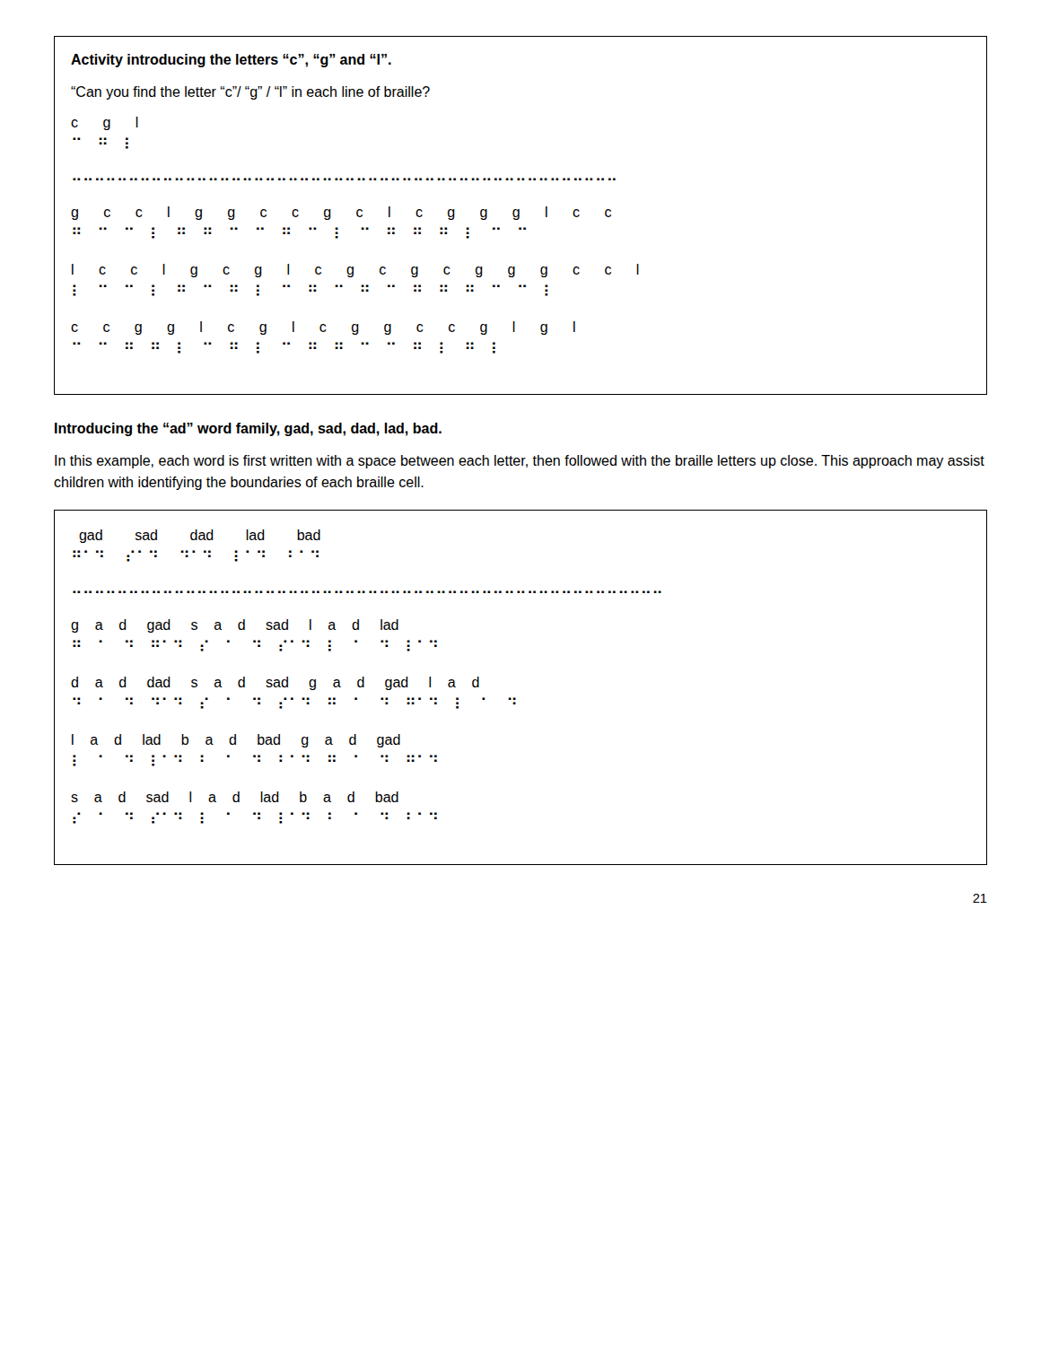Activity introducing the letters “c”, “g” and “l”.
“Can you find the letter “c”/ “g” / “l” in each line of braille?
c g l
⠉ ⠛ ⠇
⠒⠒⠒⠒⠒⠒⠒⠒⠒⠒⠒⠒⠒⠒⠒⠒⠒⠒⠒⠒⠒⠒⠒⠒⠒⠒⠒⠒⠒⠒⠒⠒⠒⠒⠒⠒⠒⠒⠒⠒⠒⠒⠒⠒⠒⠒⠒⠒
g c c l g g c c g c l c g g g l c c
⠛ ⠉ ⠉ ⠇ ⠛ ⠛ ⠉ ⠉ ⠛ ⠉ ⠇ ⠉ ⠛ ⠛ ⠛ ⠇ ⠉ ⠉
l c c l g c g l c g c g c g g g c c l
⠇ ⠉ ⠉ ⠇ ⠛ ⠉ ⠛ ⠇ ⠉ ⠛ ⠉ ⠛ ⠉ ⠛ ⠛ ⠛ ⠉ ⠉ ⠇
c c g g l c g l c g g c c g l g l
⠉ ⠉ ⠛ ⠛ ⠇ ⠉ ⠛ ⠇ ⠉ ⠛ ⠛ ⠉ ⠉ ⠛ ⠇ ⠛ ⠇
Introducing the “ad” word family, gad, sad, dad, lad, bad.
In this example, each word is first written with a space between each letter, then followed with the braille letters up close. This approach may assist children with identifying the boundaries of each braille cell.
gad sad dad lad bad
⠛⠁⠙ ⠎⠁⠙ ⠙⠁⠙ ⠇⠁⠙ ⠃⠁⠙
⠒⠒⠒⠒⠒⠒⠒⠒⠒⠒⠒⠒⠒⠒⠒⠒⠒⠒⠒⠒⠒⠒⠒⠒⠒⠒⠒⠒⠒⠒⠒⠒⠒⠒⠒⠒⠒⠒⠒⠒⠒⠒⠒⠒⠒⠒⠒⠒⠒⠒⠒⠒
g a d gad s a d sad l a d lad
⠛ ⠁ ⠙ ⠛⠁⠙ ⠎ ⠁ ⠙ ⠎⠁⠙ ⠇ ⠁ ⠙ ⠇⠁⠙
d a d dad s a d sad g a d gad l a d
⠙ ⠁ ⠙ ⠙⠁⠙ ⠎ ⠁ ⠙ ⠎⠁⠙ ⠛ ⠁ ⠙ ⠛⠁⠙ ⠇ ⠁ ⠙
l a d lad b a d bad g a d gad
⠇ ⠁ ⠙ ⠇⠁⠙ ⠃ ⠁ ⠙ ⠃⠁⠙ ⠛ ⠁ ⠙ ⠛⠁⠙
s a d sad l a d lad b a d bad
⠎ ⠁ ⠙ ⠎⠁⠙ ⠇ ⠁ ⠙ ⠇⠁⠙ ⠃ ⠁ ⠙ ⠃⠁⠙
21